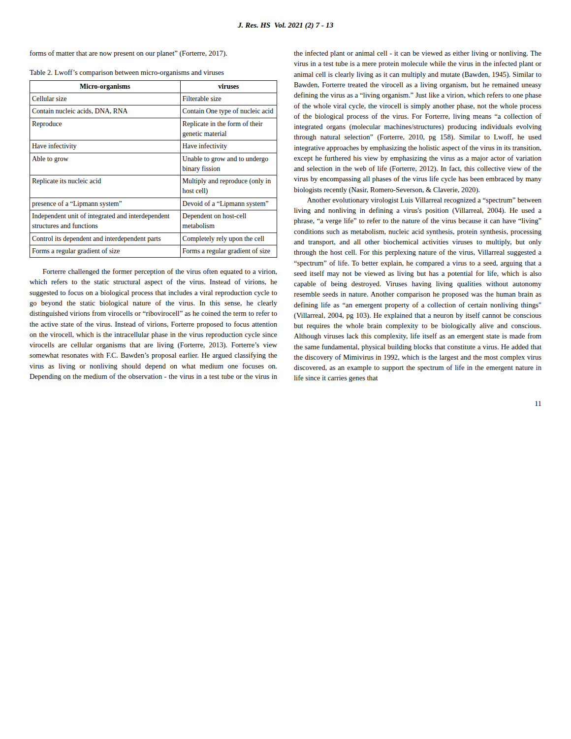J. Res. HS Vol. 2021 (2) 7 - 13
forms of matter that are now present on our planet” (Forterre, 2017).
Table 2. Lwoff’s comparison between micro-organisms and viruses
| Micro-organisms | viruses |
| --- | --- |
| Cellular size | Filterable size |
| Contain nucleic acids, DNA, RNA | Contain One type of nucleic acid |
| Reproduce | Replicate in the form of their genetic material |
| Have infectivity | Have infectivity |
| Able to grow | Unable to grow and to undergo binary fission |
| Replicate its nucleic acid | Multiply and reproduce (only in host cell) |
| presence of a “Lipmann system” | Devoid of a “Lipmann system” |
| Independent unit of integrated and interdependent structures and functions | Dependent on host-cell metabolism |
| Control its dependent and interdependent parts | Completely rely upon the cell |
| Forms a regular gradient of size | Forms a regular gradient of size |
Forterre challenged the former perception of the virus often equated to a virion, which refers to the static structural aspect of the virus. Instead of virions, he suggested to focus on a biological process that includes a viral reproduction cycle to go beyond the static biological nature of the virus. In this sense, he clearly distinguished virions from virocells or “ribovirocell” as he coined the term to refer to the active state of the virus. Instead of virions, Forterre proposed to focus attention on the virocell, which is the intracellular phase in the virus reproduction cycle since virocells are cellular organisms that are living (Forterre, 2013). Forterre’s view somewhat resonates with F.C. Bawden’s proposal earlier. He argued classifying the virus as living or nonliving should depend on what medium one focuses on. Depending on the medium of the observation - the virus in a test tube or the virus in the infected plant or animal cell - it can be viewed as either living or nonliving. The virus in a test tube is a mere protein molecule while the virus in the infected plant or animal cell is clearly living as it can multiply and mutate (Bawden, 1945). Similar to Bawden, Forterre treated the virocell as a living organism, but he remained uneasy defining the virus as a “living organism.” Just like a virion, which refers to one phase of the whole viral cycle, the virocell is simply another phase, not the whole process of the biological process of the virus. For Forterre, living means “a collection of integrated organs (molecular machines/structures) producing individuals evolving through natural selection” (Forterre, 2010, pg 158). Similar to Lwoff, he used integrative approaches by emphasizing the holistic aspect of the virus in its transition, except he furthered his view by emphasizing the virus as a major actor of variation and selection in the web of life (Forterre, 2012). In fact, this collective view of the virus by encompassing all phases of the virus life cycle has been embraced by many biologists recently (Nasir, Romero-Severson, & Claverie, 2020).
Another evolutionary virologist Luis Villarreal recognized a “spectrum” between living and nonliving in defining a virus's position (Villarreal, 2004). He used a phrase, “a verge life” to refer to the nature of the virus because it can have “living” conditions such as metabolism, nucleic acid synthesis, protein synthesis, processing and transport, and all other biochemical activities viruses to multiply, but only through the host cell. For this perplexing nature of the virus, Villarreal suggested a “spectrum” of life. To better explain, he compared a virus to a seed, arguing that a seed itself may not be viewed as living but has a potential for life, which is also capable of being destroyed. Viruses having living qualities without autonomy resemble seeds in nature. Another comparison he proposed was the human brain as defining life as “an emergent property of a collection of certain nonliving things" (Villarreal, 2004, pg 103). He explained that a neuron by itself cannot be conscious but requires the whole brain complexity to be biologically alive and conscious. Although viruses lack this complexity, life itself as an emergent state is made from the same fundamental, physical building blocks that constitute a virus. He added that the discovery of Mimivirus in 1992, which is the largest and the most complex virus discovered, as an example to support the spectrum of life in the emergent nature in life since it carries genes that
11